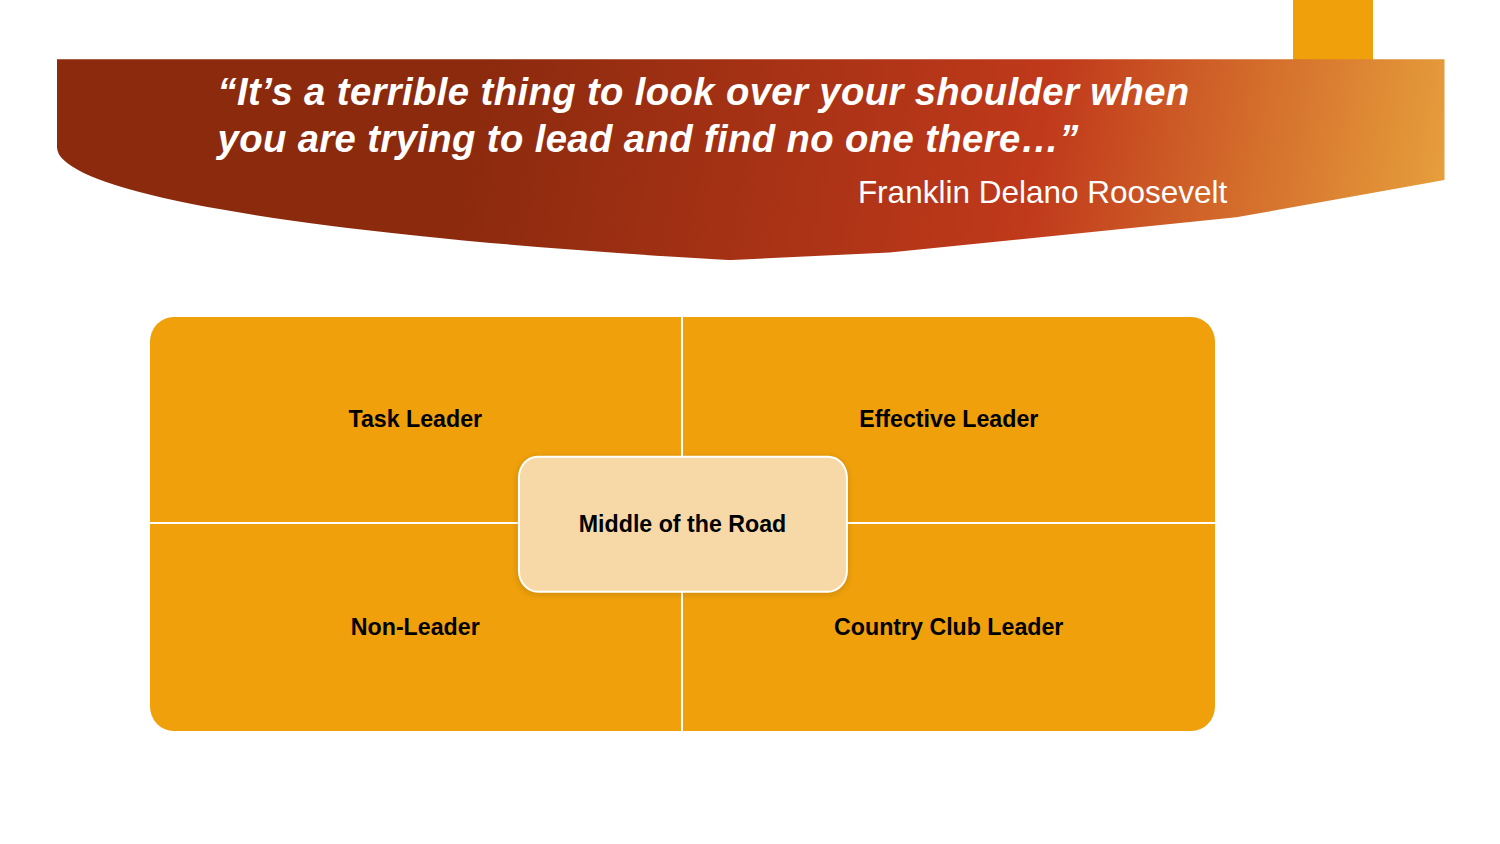“It’s a terrible thing to look over your shoulder when you are trying to lead and find no one there…”
Franklin Delano Roosevelt
Task Leader
Effective Leader
Non-Leader
Country Club Leader
Middle of the Road